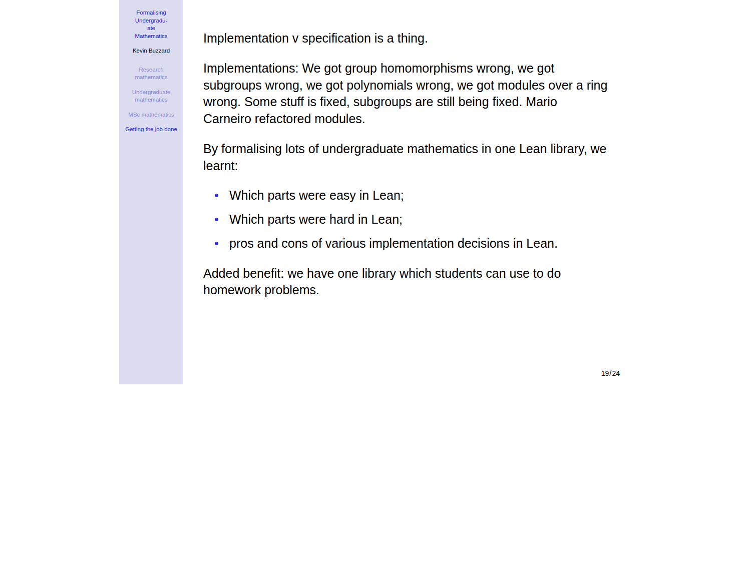Formalising
Undergradu-
ate
Mathematics
Kevin Buzzard
Research mathematics
Undergraduate mathematics
MSc mathematics
Getting the job done
Implementation v specification is a thing.
Implementations: We got group homomorphisms wrong, we got subgroups wrong, we got polynomials wrong, we got modules over a ring wrong. Some stuff is fixed, subgroups are still being fixed. Mario Carneiro refactored modules.
By formalising lots of undergraduate mathematics in one Lean library, we learnt:
Which parts were easy in Lean;
Which parts were hard in Lean;
pros and cons of various implementation decisions in Lean.
Added benefit: we have one library which students can use to do homework problems.
19 / 24